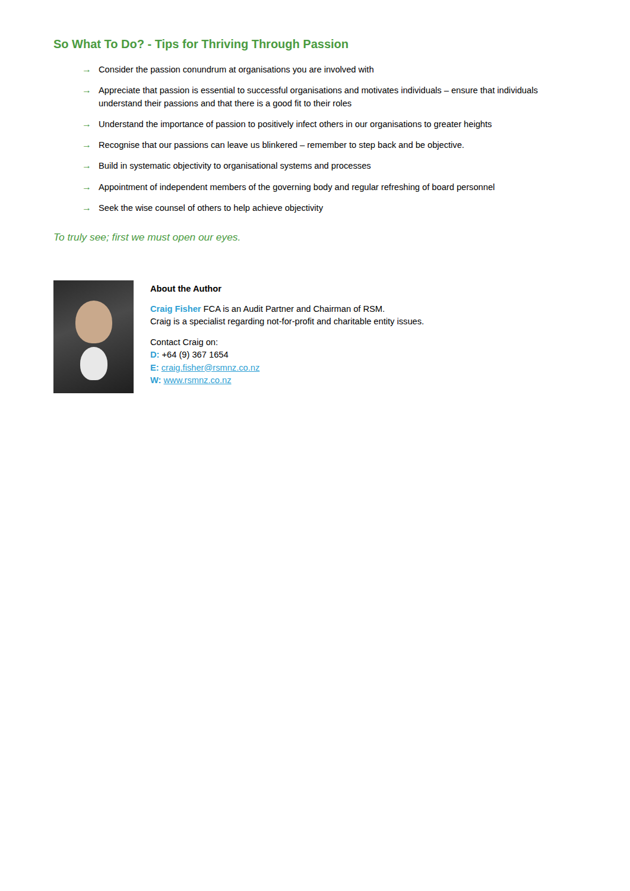So What To Do? - Tips for Thriving Through Passion
Consider the passion conundrum at organisations you are involved with
Appreciate that passion is essential to successful organisations and motivates individuals – ensure that individuals understand their passions and that there is a good fit to their roles
Understand the importance of passion to positively infect others in our organisations to greater heights
Recognise that our passions can leave us blinkered – remember to step back and be objective.
Build in systematic objectivity to organisational systems and processes
Appointment of independent members of the governing body and regular refreshing of board personnel
Seek the wise counsel of others to help achieve objectivity
To truly see; first we must open our eyes.
About the Author
Craig Fisher FCA is an Audit Partner and Chairman of RSM.
Craig is a specialist regarding not-for-profit and charitable entity issues.
Contact Craig on:
D: +64 (9) 367 1654
E: craig.fisher@rsmnz.co.nz
W: www.rsmnz.co.nz